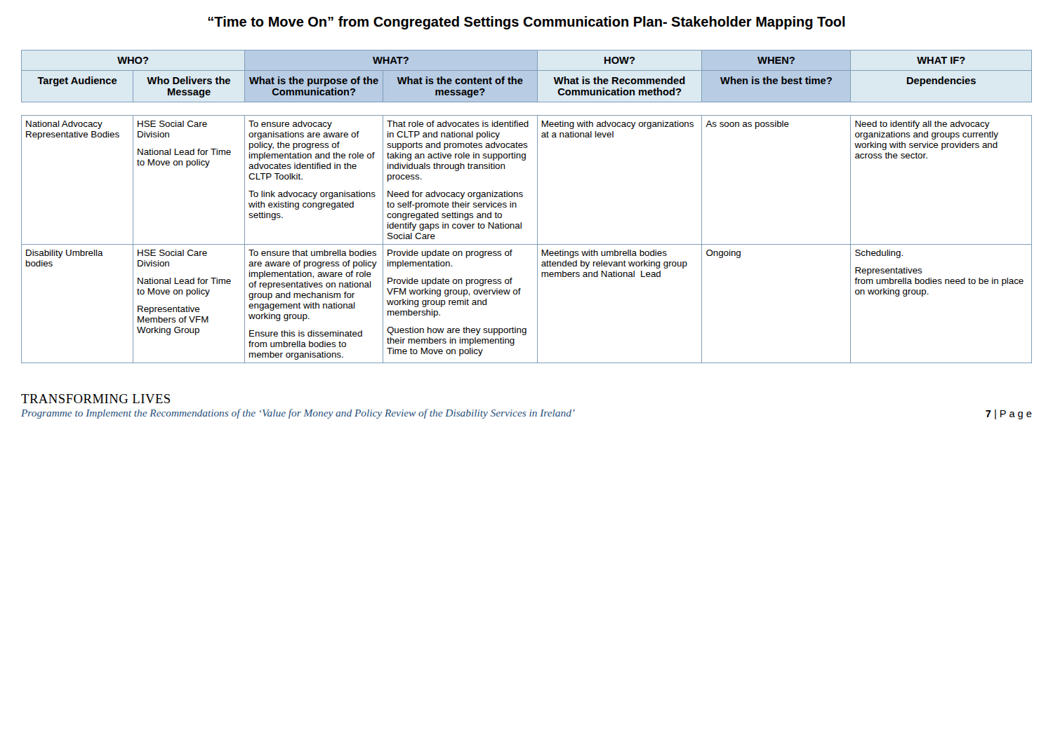“Time to Move On” from Congregated Settings Communication Plan- Stakeholder Mapping Tool
| WHO? | WHAT? | HOW? | WHEN? | WHAT IF? |
| --- | --- | --- | --- | --- |
| Target Audience | Who Delivers the Message | What is the purpose of the Communication? | What is the content of the message? | What is the Recommended Communication method? | When is the best time? | Dependencies |
| National Advocacy Representative Bodies | HSE Social Care Division National Lead for Time to Move on policy | To ensure advocacy organisations are aware of policy, the progress of implementation and the role of advocates identified in the CLTP Toolkit. To link advocacy organisations with existing congregated settings. | That role of advocates is identified in CLTP and national policy supports and promotes advocates taking an active role in supporting individuals through transition process. Need for advocacy organizations to self-promote their services in congregated settings and to identify gaps in cover to National Social Care | Meeting with advocacy organizations at a national level | As soon as possible | Need to identify all the advocacy organizations and groups currently working with service providers and across the sector. |
| Disability Umbrella bodies | HSE Social Care Division National Lead for Time to Move on policy Representative Members of VFM Working Group | To ensure that umbrella bodies are aware of progress of policy implementation, aware of role of representatives on national group and mechanism for engagement with national working group. Ensure this is disseminated from umbrella bodies to member organisations. | Provide update on progress of implementation. Provide update on progress of VFM working group, overview of working group remit and membership. Question how are they supporting their members in implementing Time to Move on policy | Meetings with umbrella bodies attended by relevant working group members and National Lead | Ongoing | Scheduling. Representatives from umbrella bodies need to be in place on working group. |
TRANSFORMING LIVES
Programme to Implement the Recommendations of the ‘Value for Money and Policy Review of the Disability Services in Ireland’
7 | P a g e